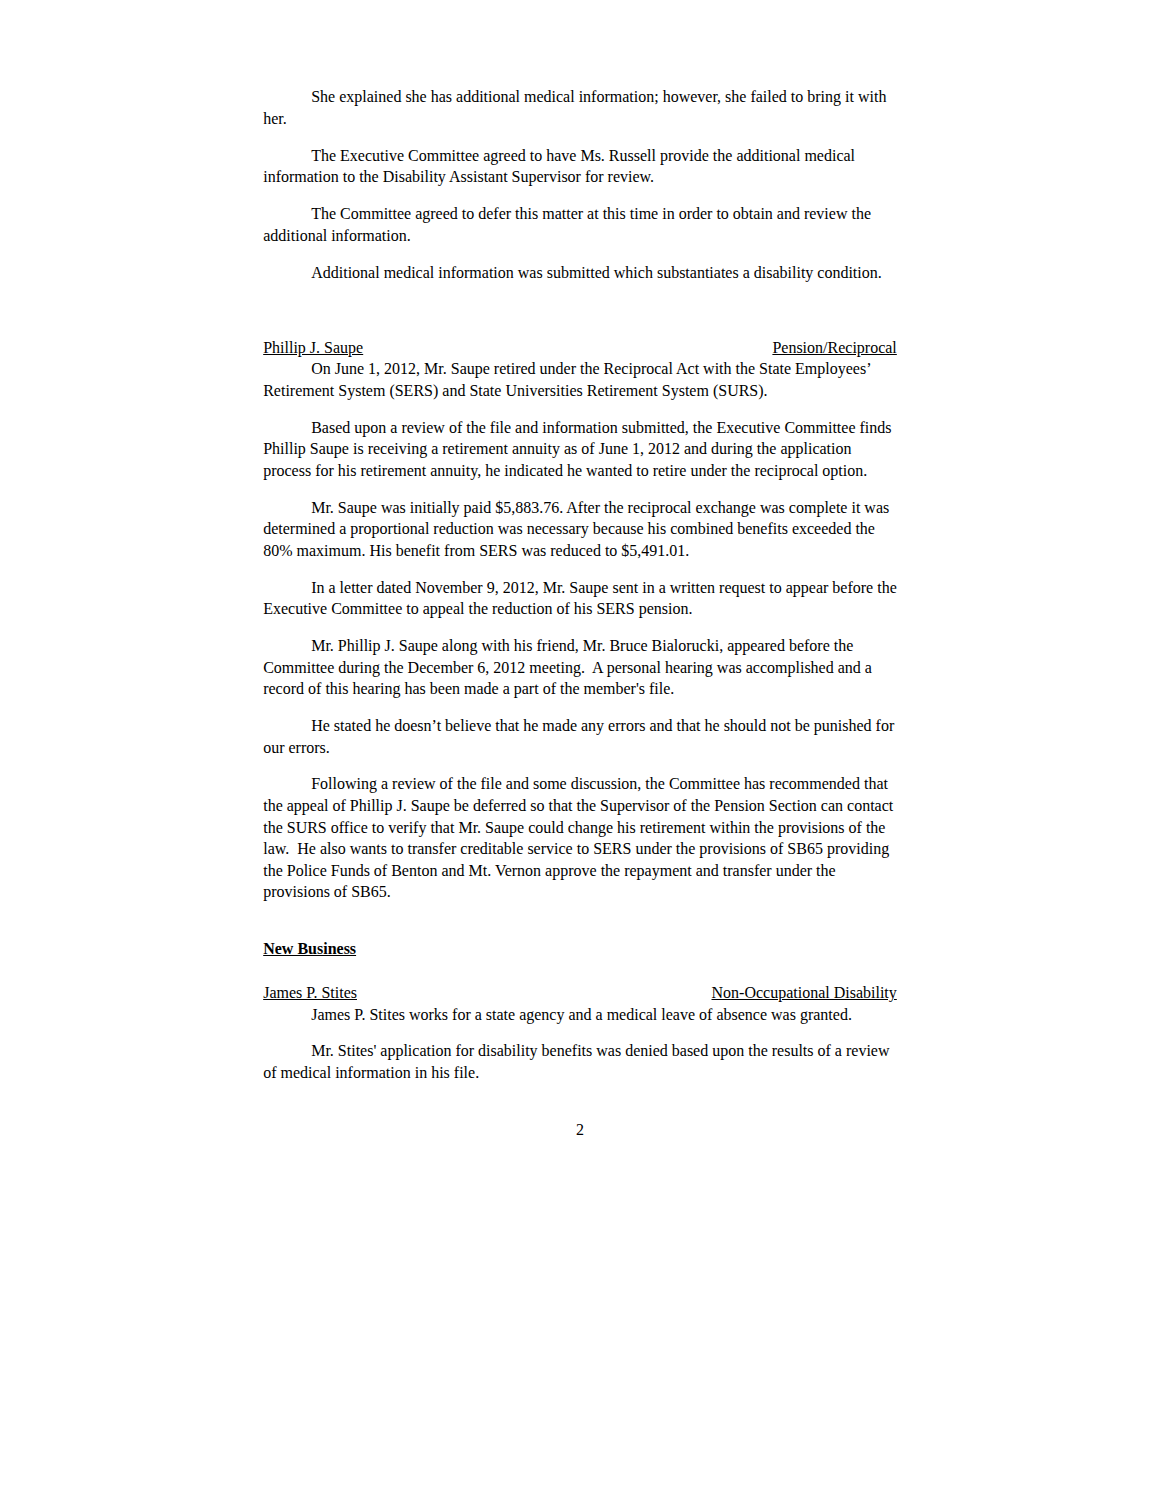She explained she has additional medical information; however, she failed to bring it with her.
The Executive Committee agreed to have Ms. Russell provide the additional medical information to the Disability Assistant Supervisor for review.
The Committee agreed to defer this matter at this time in order to obtain and review the additional information.
Additional medical information was submitted which substantiates a disability condition.
Phillip J. Saupe Pension/Reciprocal
On June 1, 2012, Mr. Saupe retired under the Reciprocal Act with the State Employees’ Retirement System (SERS) and State Universities Retirement System (SURS).
Based upon a review of the file and information submitted, the Executive Committee finds Phillip Saupe is receiving a retirement annuity as of June 1, 2012 and during the application process for his retirement annuity, he indicated he wanted to retire under the reciprocal option.
Mr. Saupe was initially paid $5,883.76. After the reciprocal exchange was complete it was determined a proportional reduction was necessary because his combined benefits exceeded the 80% maximum. His benefit from SERS was reduced to $5,491.01.
In a letter dated November 9, 2012, Mr. Saupe sent in a written request to appear before the Executive Committee to appeal the reduction of his SERS pension.
Mr. Phillip J. Saupe along with his friend, Mr. Bruce Bialorucki, appeared before the Committee during the December 6, 2012 meeting. A personal hearing was accomplished and a record of this hearing has been made a part of the member's file.
He stated he doesn’t believe that he made any errors and that he should not be punished for our errors.
Following a review of the file and some discussion, the Committee has recommended that the appeal of Phillip J. Saupe be deferred so that the Supervisor of the Pension Section can contact the SURS office to verify that Mr. Saupe could change his retirement within the provisions of the law. He also wants to transfer creditable service to SERS under the provisions of SB65 providing the Police Funds of Benton and Mt. Vernon approve the repayment and transfer under the provisions of SB65.
New Business
James P. Stites Non-Occupational Disability
James P. Stites works for a state agency and a medical leave of absence was granted.
Mr. Stites' application for disability benefits was denied based upon the results of a review of medical information in his file.
2